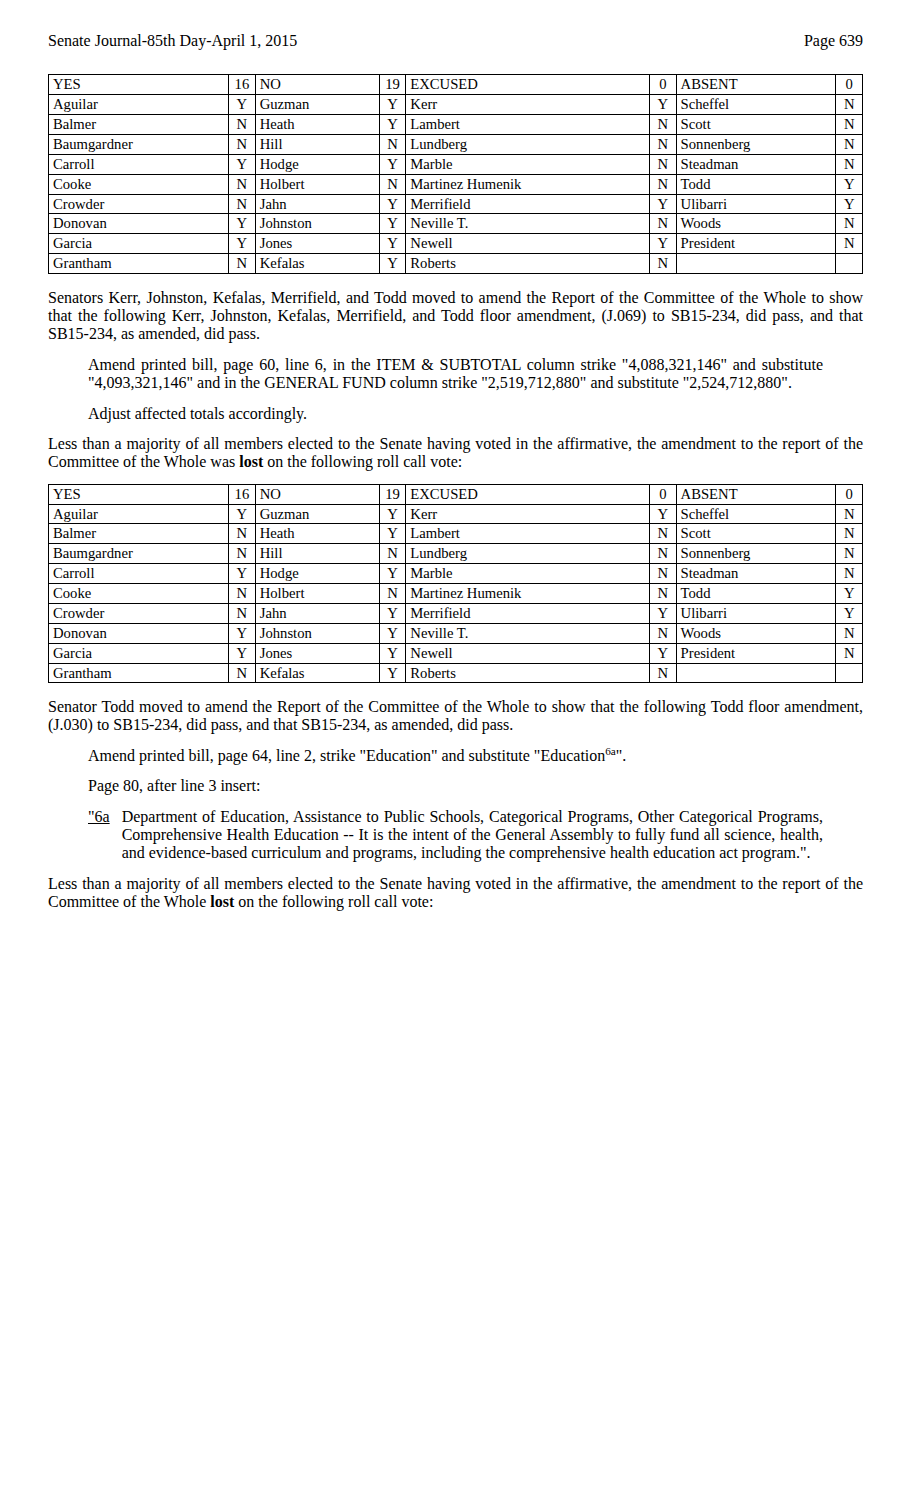Senate Journal-85th Day-April 1, 2015
Page 639
| YES | 16 | NO | 19 | EXCUSED | 0 | ABSENT | 0 |
| --- | --- | --- | --- | --- | --- | --- | --- |
| Aguilar | Y | Guzman | Y | Kerr | Y | Scheffel | N |
| Balmer | N | Heath | Y | Lambert | N | Scott | N |
| Baumgardner | N | Hill | N | Lundberg | N | Sonnenberg | N |
| Carroll | Y | Hodge | Y | Marble | N | Steadman | N |
| Cooke | N | Holbert | N | Martinez Humenik | N | Todd | Y |
| Crowder | N | Jahn | Y | Merrifield | Y | Ulibarri | Y |
| Donovan | Y | Johnston | Y | Neville T. | N | Woods | N |
| Garcia | Y | Jones | Y | Newell | Y | President | N |
| Grantham | N | Kefalas | Y | Roberts | N | | |
Senators Kerr, Johnston, Kefalas, Merrifield, and Todd moved to amend the Report of the Committee of the Whole to show that the following Kerr, Johnston, Kefalas, Merrifield, and Todd floor amendment, (J.069) to SB15-234, did pass, and that SB15-234, as amended, did pass.
Amend printed bill, page 60, line 6, in the ITEM & SUBTOTAL column strike "4,088,321,146" and substitute "4,093,321,146" and in the GENERAL FUND column strike "2,519,712,880" and substitute "2,524,712,880".
Adjust affected totals accordingly.
Less than a majority of all members elected to the Senate having voted in the affirmative, the amendment to the report of the Committee of the Whole was lost on the following roll call vote:
| YES | 16 | NO | 19 | EXCUSED | 0 | ABSENT | 0 |
| --- | --- | --- | --- | --- | --- | --- | --- |
| Aguilar | Y | Guzman | Y | Kerr | Y | Scheffel | N |
| Balmer | N | Heath | Y | Lambert | N | Scott | N |
| Baumgardner | N | Hill | N | Lundberg | N | Sonnenberg | N |
| Carroll | Y | Hodge | Y | Marble | N | Steadman | N |
| Cooke | N | Holbert | N | Martinez Humenik | N | Todd | Y |
| Crowder | N | Jahn | Y | Merrifield | Y | Ulibarri | Y |
| Donovan | Y | Johnston | Y | Neville T. | N | Woods | N |
| Garcia | Y | Jones | Y | Newell | Y | President | N |
| Grantham | N | Kefalas | Y | Roberts | N | | |
Senator Todd moved to amend the Report of the Committee of the Whole to show that the following Todd floor amendment, (J.030) to SB15-234, did pass, and that SB15-234, as amended, did pass.
Amend printed bill, page 64, line 2, strike "Education" and substitute "Education6a".
Page 80, after line 3 insert:
"6a
Department of Education, Assistance to Public Schools, Categorical Programs, Other Categorical Programs, Comprehensive Health Education -- It is the intent of the General Assembly to fully fund all science, health, and evidence-based curriculum and programs, including the comprehensive health education act program.".
Less than a majority of all members elected to the Senate having voted in the affirmative, the amendment to the report of the Committee of the Whole lost on the following roll call vote: